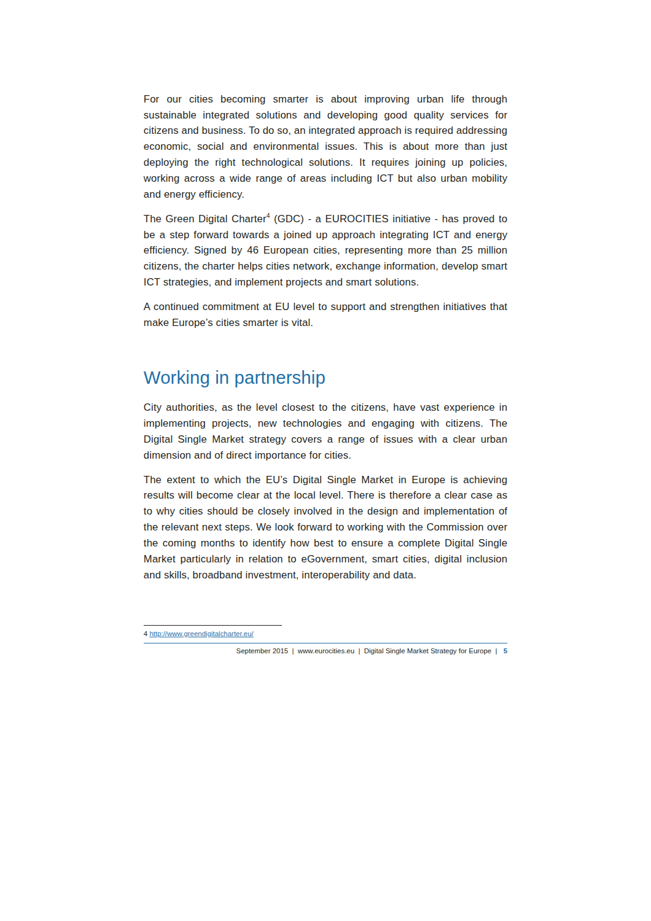For our cities becoming smarter is about improving urban life through sustainable integrated solutions and developing good quality services for citizens and business. To do so, an integrated approach is required addressing economic, social and environmental issues. This is about more than just deploying the right technological solutions. It requires joining up policies, working across a wide range of areas including ICT but also urban mobility and energy efficiency.
The Green Digital Charter4 (GDC) - a EUROCITIES initiative - has proved to be a step forward towards a joined up approach integrating ICT and energy efficiency. Signed by 46 European cities, representing more than 25 million citizens, the charter helps cities network, exchange information, develop smart ICT strategies, and implement projects and smart solutions.
A continued commitment at EU level to support and strengthen initiatives that make Europe’s cities smarter is vital.
Working in partnership
City authorities, as the level closest to the citizens, have vast experience in implementing projects, new technologies and engaging with citizens. The Digital Single Market strategy covers a range of issues with a clear urban dimension and of direct importance for cities.
The extent to which the EU’s Digital Single Market in Europe is achieving results will become clear at the local level. There is therefore a clear case as to why cities should be closely involved in the design and implementation of the relevant next steps. We look forward to working with the Commission over the coming months to identify how best to ensure a complete Digital Single Market particularly in relation to eGovernment, smart cities, digital inclusion and skills, broadband investment, interoperability and data.
4 http://www.greendigitalcharter.eu/
September 2015 | www.eurocities.eu | Digital Single Market Strategy for Europe | 5